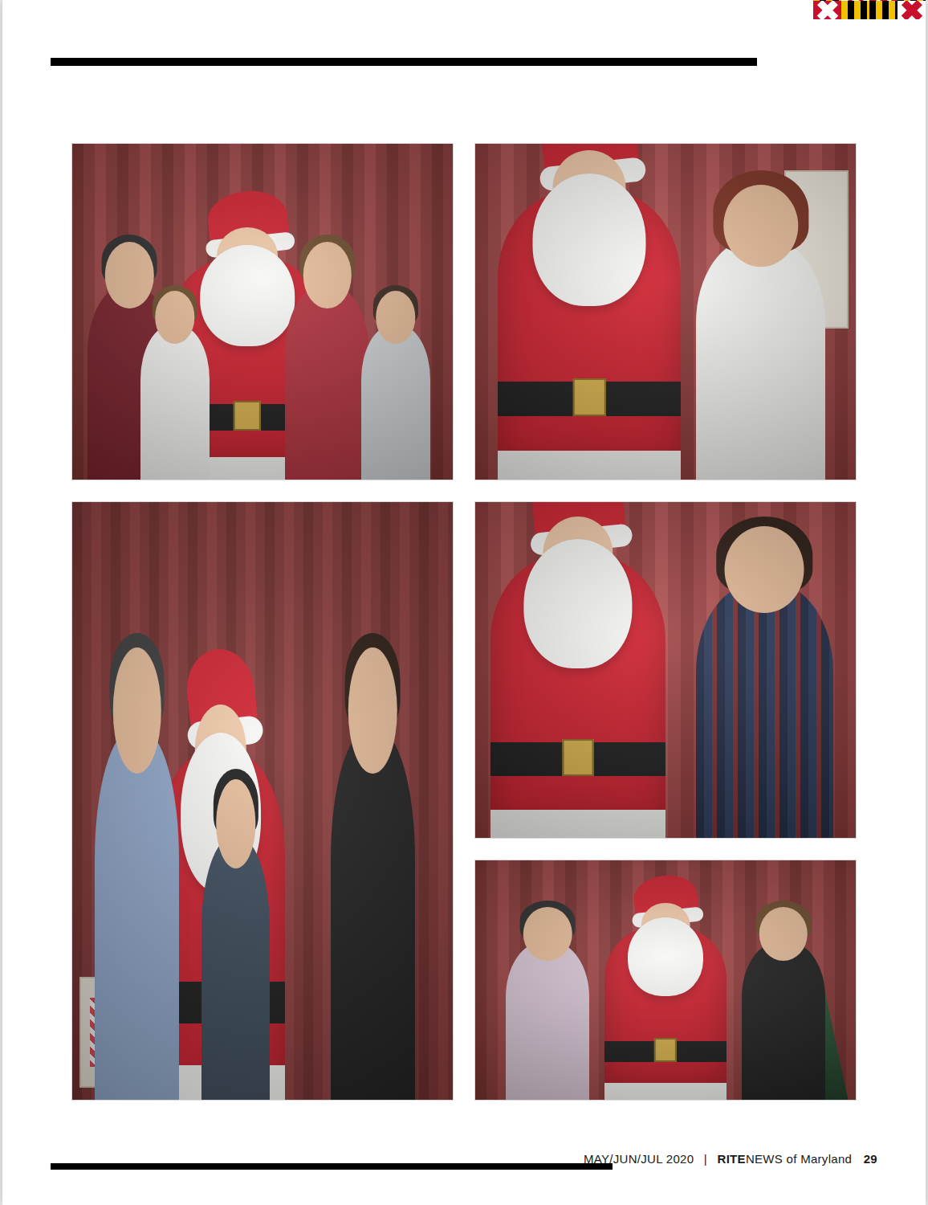A family of four poses with Santa Claus, who is seated; two young girls stand in front.
A girl sits on Santa's lap and talks with him.
Two adults stand beside Santa while a boy sits on his lap; wrapped gifts are stacked nearby.
A boy in a plaid shirt leans in to speak with Santa.
A couple stands on either side of Santa, who is seated, with a decorated tree at right.
MAY/JUN/JUL 2020 | RITENEWS of Maryland 29